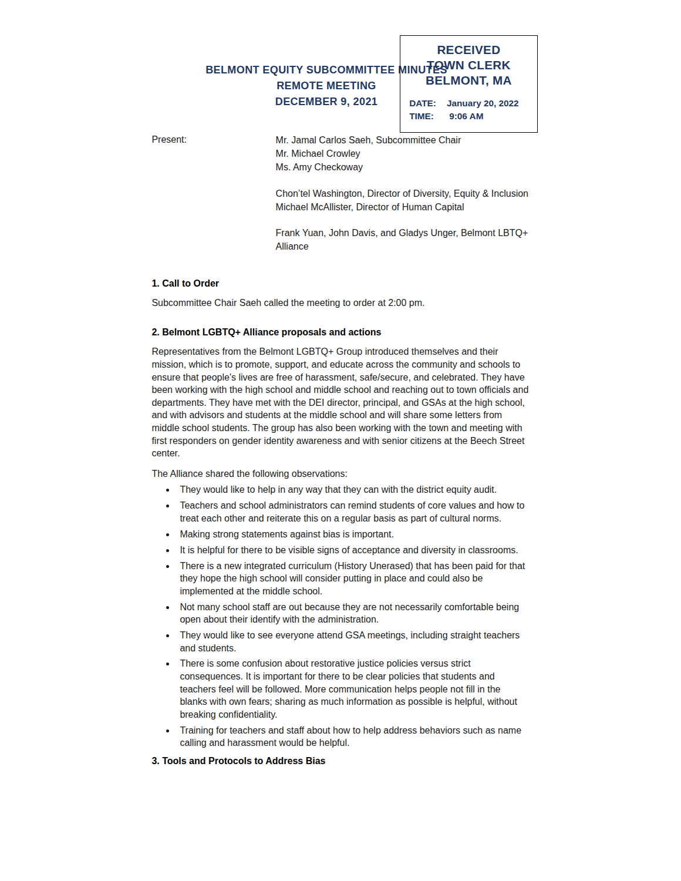RECEIVED
TOWN CLERK
BELMONT, MA
DATE: January 20, 2022
TIME: 9:06 AM
BELMONT EQUITY SUBCOMMITTEE MINUTES
REMOTE MEETING
DECEMBER 9, 2021
| Present: | Mr. Jamal Carlos Saeh, Subcommittee Chair Mr. Michael Crowley Ms. Amy Checkoway Chon’tel Washington, Director of Diversity, Equity & Inclusion Michael McAllister, Director of Human Capital Frank Yuan, John Davis, and Gladys Unger, Belmont LBTQ+ Alliance |
1. Call to Order
Subcommittee Chair Saeh called the meeting to order at 2:00 pm.
2. Belmont LGBTQ+ Alliance proposals and actions
Representatives from the Belmont LGBTQ+ Group introduced themselves and their mission, which is to promote, support, and educate across the community and schools to ensure that people's lives are free of harassment, safe/secure, and celebrated. They have been working with the high school and middle school and reaching out to town officials and departments. They have met with the DEI director, principal, and GSAs at the high school, and with advisors and students at the middle school and will share some letters from middle school students. The group has also been working with the town and meeting with first responders on gender identity awareness and with senior citizens at the Beech Street center.
The Alliance shared the following observations:
They would like to help in any way that they can with the district equity audit.
Teachers and school administrators can remind students of core values and how to treat each other and reiterate this on a regular basis as part of cultural norms.
Making strong statements against bias is important.
It is helpful for there to be visible signs of acceptance and diversity in classrooms.
There is a new integrated curriculum (History Unerased) that has been paid for that they hope the high school will consider putting in place and could also be implemented at the middle school.
Not many school staff are out because they are not necessarily comfortable being open about their identify with the administration.
They would like to see everyone attend GSA meetings, including straight teachers and students.
There is some confusion about restorative justice policies versus strict consequences. It is important for there to be clear policies that students and teachers feel will be followed. More communication helps people not fill in the blanks with own fears; sharing as much information as possible is helpful, without breaking confidentiality.
Training for teachers and staff about how to help address behaviors such as name calling and harassment would be helpful.
3. Tools and Protocols to Address Bias